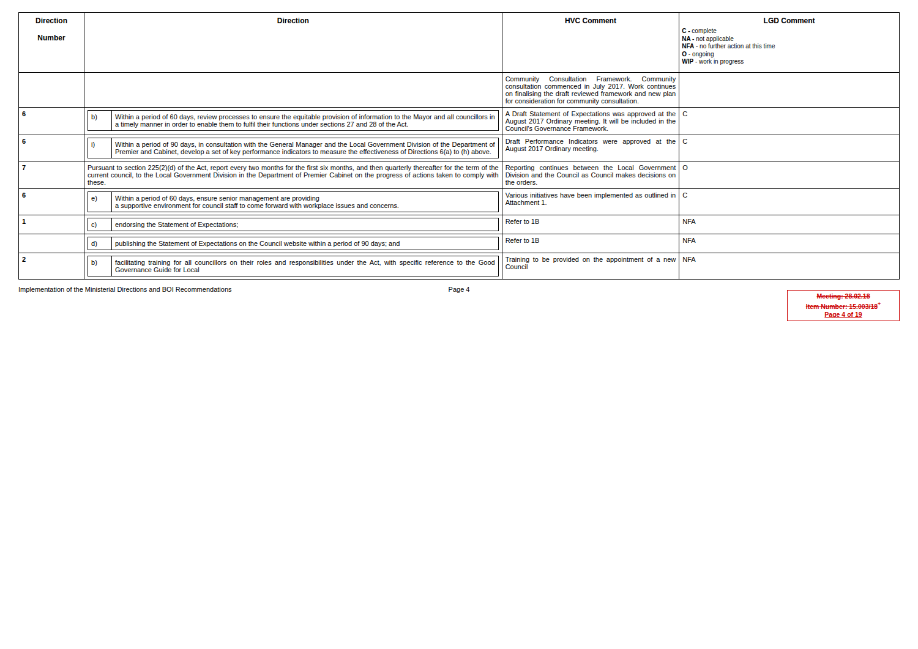| Direction Number | Direction | HVC Comment | LGD Comment C - complete NA - not applicable NFA - no further action at this time O - ongoing WIP - work in progress |
| --- | --- | --- | --- |
| | | Community Consultation Framework. Community consultation commenced in July 2017. Work continues on finalising the draft reviewed framework and new plan for consideration for community consultation. | |
| 6 | / b) / Within a period of 60 days, review processes to ensure the equitable provision of information to the Mayor and all councillors in a timely manner in order to enable them to fulfil their functions under sections 27 and 28 of the Act. / | A Draft Statement of Expectations was approved at the August 2017 Ordinary meeting. It will be included in the Council's Governance Framework. | C |
| 6 | / i) / Within a period of 90 days, in consultation with the General Manager and the Local Government Division of the Department of Premier and Cabinet, develop a set of key performance indicators to measure the effectiveness of Directions 6(a) to (h) above. / | Draft Performance Indicators were approved at the August 2017 Ordinary meeting. | C |
| 7 | Pursuant to section 225(2)(d) of the Act, report every two months for the first six months, and then quarterly thereafter for the term of the current council, to the Local Government Division in the Department of Premier Cabinet on the progress of actions taken to comply with these. | Reporting continues between the Local Government Division and the Council as Council makes decisions on the orders. | O |
| 6 | / e) / Within a period of 60 days, ensure senior management are providing a supportive environment for council staff to come forward with workplace issues and concerns. / | Various initiatives have been implemented as outlined in Attachment 1. | C |
| 1 | / c) / endorsing the Statement of Expectations; / | Refer to 1B | NFA |
| | / d) / publishing the Statement of Expectations on the Council website within a period of 90 days; and / | Refer to 1B | NFA |
| 2 | / b) / facilitating training for all councillors on their roles and responsibilities under the Act, with specific reference to the Good Governance Guide for Local / | Training to be provided on the appointment of a new Council | NFA |
Implementation of the Ministerial Directions and BOI Recommendations
Page 4
Meeting: 28.02.18
Item Number: 15.003/18+
Page 4 of 19